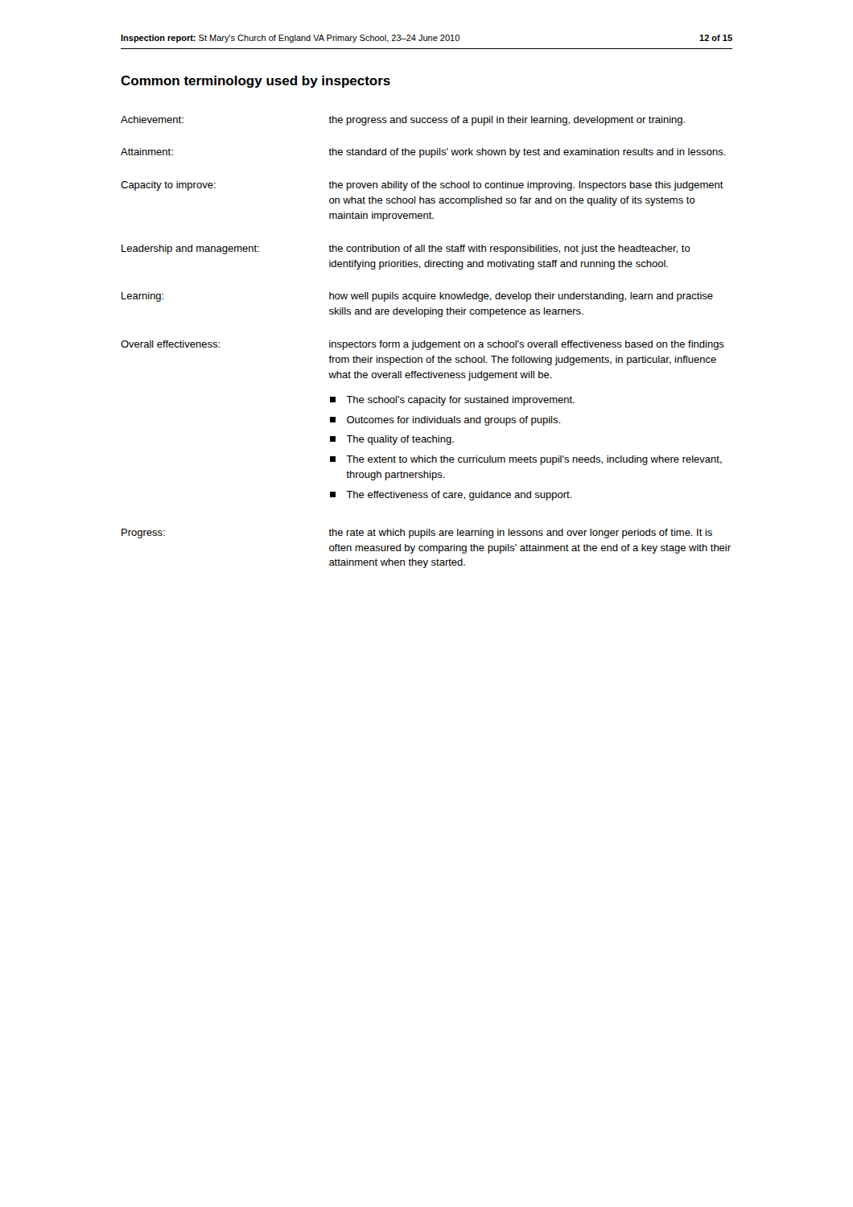Inspection report: St Mary's Church of England VA Primary School, 23–24 June 2010
12 of 15
Common terminology used by inspectors
Achievement:
the progress and success of a pupil in their learning, development or training.
Attainment:
the standard of the pupils' work shown by test and examination results and in lessons.
Capacity to improve:
the proven ability of the school to continue improving. Inspectors base this judgement on what the school has accomplished so far and on the quality of its systems to maintain improvement.
Leadership and management:
the contribution of all the staff with responsibilities, not just the headteacher, to identifying priorities, directing and motivating staff and running the school.
Learning:
how well pupils acquire knowledge, develop their understanding, learn and practise skills and are developing their competence as learners.
Overall effectiveness:
inspectors form a judgement on a school's overall effectiveness based on the findings from their inspection of the school. The following judgements, in particular, influence what the overall effectiveness judgement will be.
The school's capacity for sustained improvement.
Outcomes for individuals and groups of pupils.
The quality of teaching.
The extent to which the curriculum meets pupil's needs, including where relevant, through partnerships.
The effectiveness of care, guidance and support.
Progress:
the rate at which pupils are learning in lessons and over longer periods of time. It is often measured by comparing the pupils' attainment at the end of a key stage with their attainment when they started.